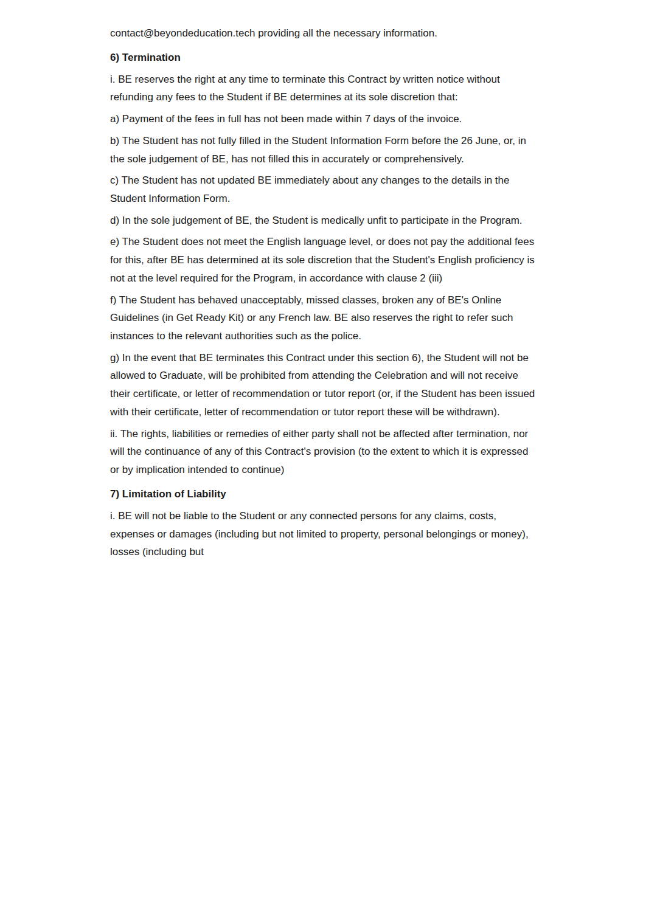contact@beyondeducation.tech providing all the necessary information.
6) Termination
i. BE reserves the right at any time to terminate this Contract by written notice without refunding any fees to the Student if BE determines at its sole discretion that:
a) Payment of the fees in full has not been made within 7 days of the invoice.
b) The Student has not fully filled in the Student Information Form before the 26 June, or, in the sole judgement of BE, has not filled this in accurately or comprehensively.
c) The Student has not updated BE immediately about any changes to the details in the Student Information Form.
d) In the sole judgement of BE, the Student is medically unfit to participate in the Program.
e) The Student does not meet the English language level, or does not pay the additional fees for this, after BE has determined at its sole discretion that the Student's English proficiency is not at the level required for the Program, in accordance with clause 2 (iii)
f) The Student has behaved unacceptably, missed classes, broken any of BE's Online Guidelines (in Get Ready Kit) or any French law. BE also reserves the right to refer such instances to the relevant authorities such as the police.
g) In the event that BE terminates this Contract under this section 6), the Student will not be allowed to Graduate, will be prohibited from attending the Celebration and will not receive their certificate, or letter of recommendation or tutor report (or, if the Student has been issued with their certificate, letter of recommendation or tutor report these will be withdrawn).
ii. The rights, liabilities or remedies of either party shall not be affected after termination, nor will the continuance of any of this Contract's provision (to the extent to which it is expressed or by implication intended to continue)
7) Limitation of Liability
i. BE will not be liable to the Student or any connected persons for any claims, costs, expenses or damages (including but not limited to property, personal belongings or money), losses (including but